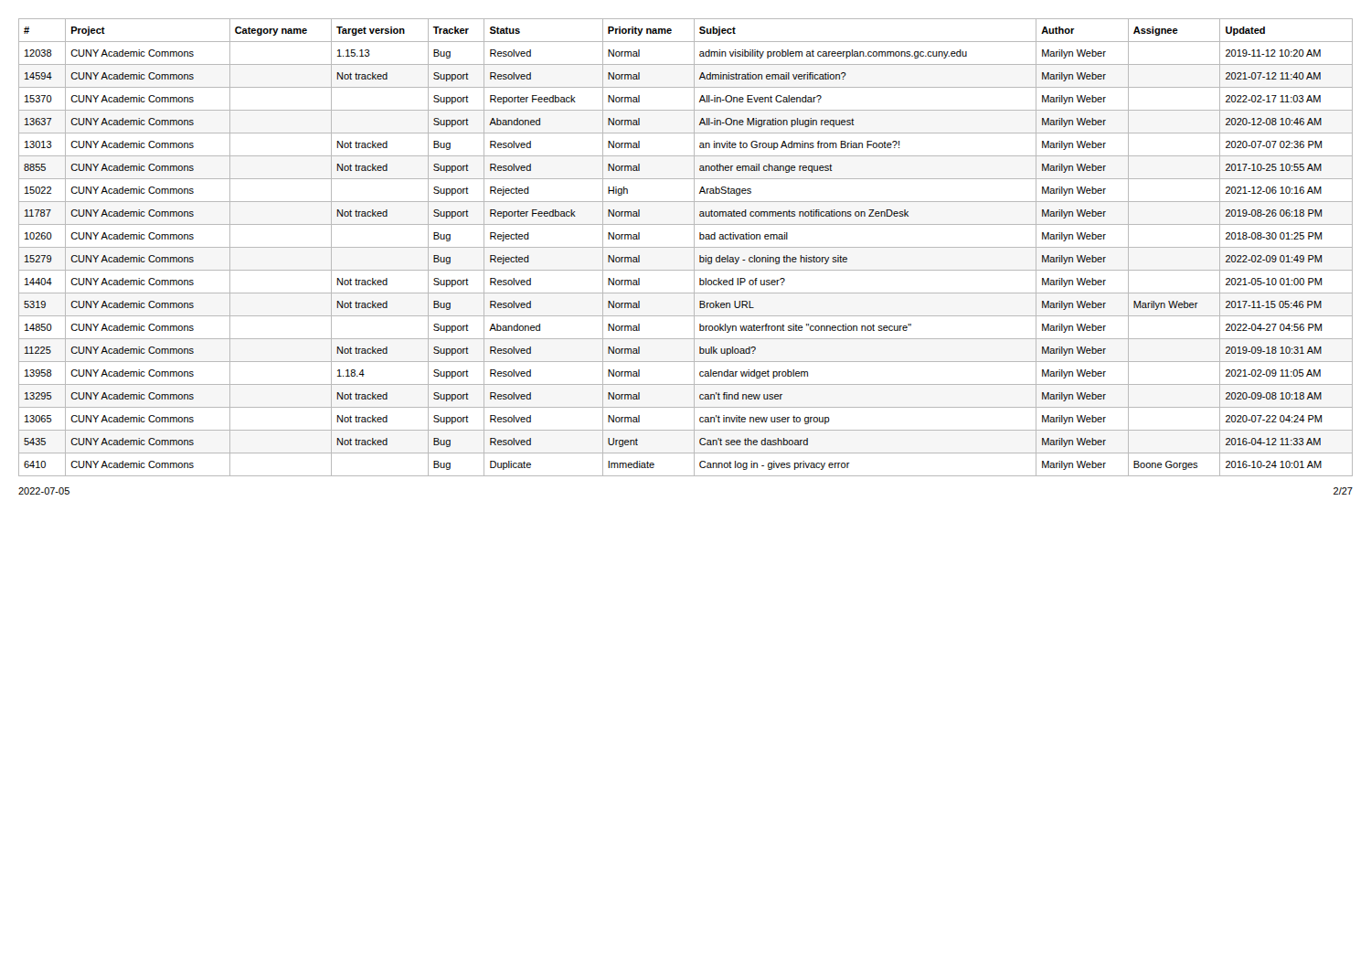| # | Project | Category name | Target version | Tracker | Status | Priority name | Subject | Author | Assignee | Updated |
| --- | --- | --- | --- | --- | --- | --- | --- | --- | --- | --- |
| 12038 | CUNY Academic Commons | | 1.15.13 | Bug | Resolved | Normal | admin visibility problem at careerplan.commons.gc.cuny.edu | Marilyn Weber | | 2019-11-12 10:20 AM |
| 14594 | CUNY Academic Commons | | Not tracked | Support | Resolved | Normal | Administration email verification? | Marilyn Weber | | 2021-07-12 11:40 AM |
| 15370 | CUNY Academic Commons | | | Support | Reporter Feedback | Normal | All-in-One Event Calendar? | Marilyn Weber | | 2022-02-17 11:03 AM |
| 13637 | CUNY Academic Commons | | | Support | Abandoned | Normal | All-in-One Migration plugin request | Marilyn Weber | | 2020-12-08 10:46 AM |
| 13013 | CUNY Academic Commons | | Not tracked | Bug | Resolved | Normal | an invite to Group Admins from Brian Foote?! | Marilyn Weber | | 2020-07-07 02:36 PM |
| 8855 | CUNY Academic Commons | | Not tracked | Support | Resolved | Normal | another email change request | Marilyn Weber | | 2017-10-25 10:55 AM |
| 15022 | CUNY Academic Commons | | | Support | Rejected | High | ArabStages | Marilyn Weber | | 2021-12-06 10:16 AM |
| 11787 | CUNY Academic Commons | | Not tracked | Support | Reporter Feedback | Normal | automated comments notifications on ZenDesk | Marilyn Weber | | 2019-08-26 06:18 PM |
| 10260 | CUNY Academic Commons | | | Bug | Rejected | Normal | bad activation email | Marilyn Weber | | 2018-08-30 01:25 PM |
| 15279 | CUNY Academic Commons | | | Bug | Rejected | Normal | big delay - cloning the history site | Marilyn Weber | | 2022-02-09 01:49 PM |
| 14404 | CUNY Academic Commons | | Not tracked | Support | Resolved | Normal | blocked IP of user? | Marilyn Weber | | 2021-05-10 01:00 PM |
| 5319 | CUNY Academic Commons | | Not tracked | Bug | Resolved | Normal | Broken URL | Marilyn Weber | Marilyn Weber | 2017-11-15 05:46 PM |
| 14850 | CUNY Academic Commons | | | Support | Abandoned | Normal | brooklyn waterfront site "connection not secure" | Marilyn Weber | | 2022-04-27 04:56 PM |
| 11225 | CUNY Academic Commons | | Not tracked | Support | Resolved | Normal | bulk upload? | Marilyn Weber | | 2019-09-18 10:31 AM |
| 13958 | CUNY Academic Commons | | 1.18.4 | Support | Resolved | Normal | calendar widget problem | Marilyn Weber | | 2021-02-09 11:05 AM |
| 13295 | CUNY Academic Commons | | Not tracked | Support | Resolved | Normal | can't find new user | Marilyn Weber | | 2020-09-08 10:18 AM |
| 13065 | CUNY Academic Commons | | Not tracked | Support | Resolved | Normal | can't invite new user to group | Marilyn Weber | | 2020-07-22 04:24 PM |
| 5435 | CUNY Academic Commons | | Not tracked | Bug | Resolved | Urgent | Can't see the dashboard | Marilyn Weber | | 2016-04-12 11:33 AM |
| 6410 | CUNY Academic Commons | | | Bug | Duplicate | Immediate | Cannot log in - gives privacy error | Marilyn Weber | Boone Gorges | 2016-10-24 10:01 AM |
2022-07-05 2/27